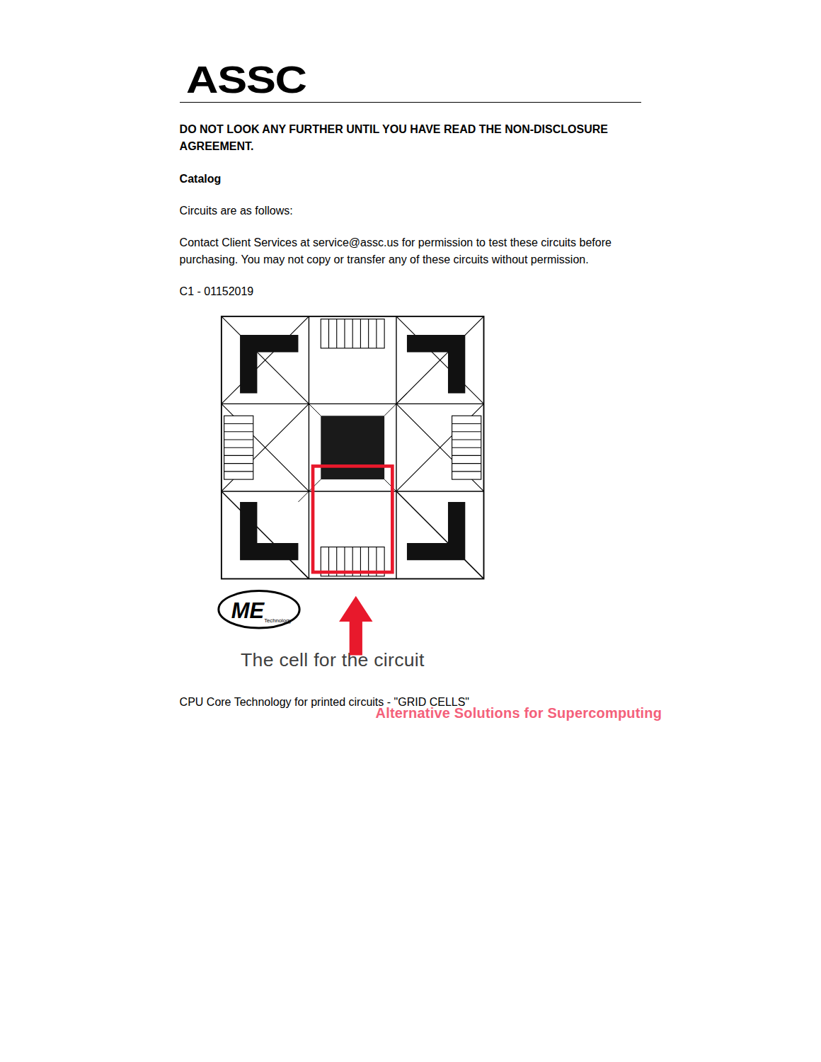ASSC
DO NOT LOOK ANY FURTHER UNTIL YOU HAVE READ THE NON-DISCLOSURE AGREEMENT.
Catalog
Circuits are as follows:
Contact Client Services at service@assc.us for permission to test these circuits before purchasing. You may not copy or transfer any of these circuits without permission.
C1 - 01152019
ME Technology
The cell for the circuit
CPU Core Technology for printed circuits - "GRID CELLS"
Alternative Solutions for Supercomputing